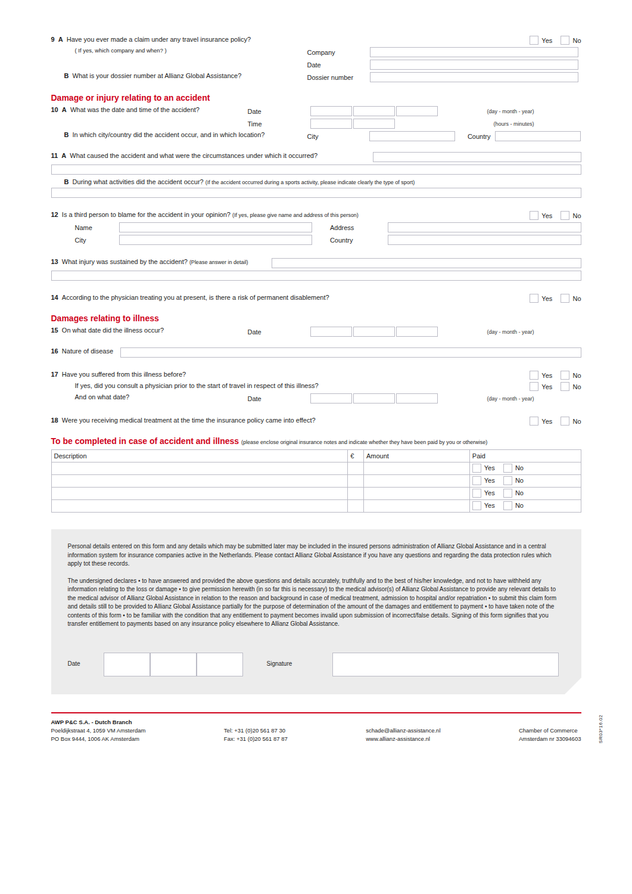9 A Have you ever made a claim under any travel insurance policy?
Yes No
( If yes, which company and when? )
Company
Date
B What is your dossier number at Allianz Global Assistance?
Dossier number
Damage or injury relating to an accident
10 A What was the date and time of the accident?
Date (day - month - year)
Time (hours - minutes)
B In which city/country did the accident occur, and in which location?
City Country
11 A What caused the accident and what were the circumstances under which it occurred?
B During what activities did the accident occur? (If the accident occurred during a sports activity, please indicate clearly the type of sport)
12 Is a third person to blame for the accident in your opinion? (If yes, please give name and address of this person)
Yes No
Name Address
City Country
13 What injury was sustained by the accident? (Please answer in detail)
14 According to the physician treating you at present, is there a risk of permanent disablement?
Yes No
Damages relating to illness
15 On what date did the illness occur?
Date (day - month - year)
16 Nature of disease
17 Have you suffered from this illness before?
Yes No
If yes, did you consult a physician prior to the start of travel in respect of this illness?
Yes No
And on what date?
Date (day - month - year)
18 Were you receiving medical treatment at the time the insurance policy came into effect?
Yes No
To be completed in case of accident and illness (please enclose original insurance notes and indicate whether they have been paid by you or otherwise)
| Description | € | Amount | Paid |
| --- | --- | --- | --- |
| | | | Yes No |
| | | | Yes No |
| | | | Yes No |
| | | | Yes No |
Personal details entered on this form and any details which may be submitted later may be included in the insured persons administration of Allianz Global Assistance and in a central information system for insurance companies active in the Netherlands. Please contact Allianz Global Assistance if you have any questions and regarding the data protection rules which apply tot these records.
The undersigned declares • to have answered and provided the above questions and details accurately, truthfully and to the best of his/her knowledge, and not to have withheld any information relating to the loss or damage • to give permission herewith (in so far this is necessary) to the medical advisor(s) of Allianz Global Assistance to provide any relevant details to the medical advisor of Allianz Global Assistance in relation to the reason and background in case of medical treatment, admission to hospital and/or repatriation • to submit this claim form and details still to be provided to Allianz Global Assistance partially for the purpose of determination of the amount of the damages and entitlement to payment • to have taken note of the contents of this form • to be familiar with the condition that any entitlement to payment becomes invalid upon submission of incorrect/false details. Signing of this form signifies that you transfer entitlement to payments based on any insurance policy elsewhere to Allianz Global Assistance.
Date Signature
AWP P&C S.A. - Dutch Branch
Poeldijkstraat 4, 1059 VM Amsterdam
PO Box 9444, 1006 AK Amsterdam
Tel: +31 (0)20 561 87 30
Fax: +31 (0)20 561 87 87
schade@allianz-assistance.nl
www.allianz-assistance.nl
Chamber of Commerce
Amsterdam nr 33094603
SR03*16.02